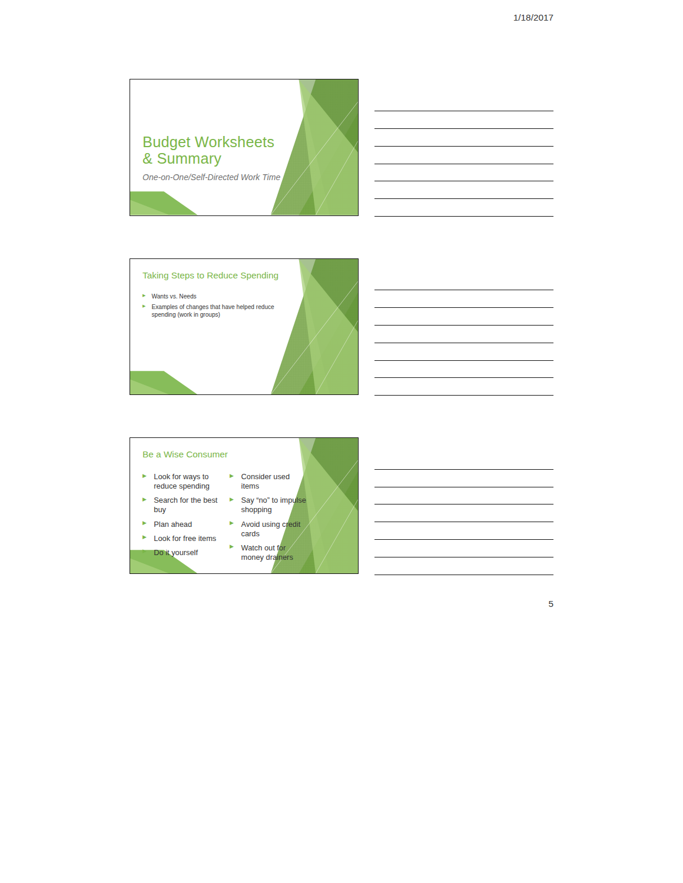1/18/2017
Budget Worksheets & Summary
One-on-One/Self-Directed Work Time
Taking Steps to Reduce Spending
Wants vs. Needs
Examples of changes that have helped reduce spending (work in groups)
Be a Wise Consumer
Look for ways to reduce spending
Search for the best buy
Plan ahead
Look for free items
Do it yourself
Consider used items
Say “no” to impulse shopping
Avoid using credit cards
Watch out for money drainers
5